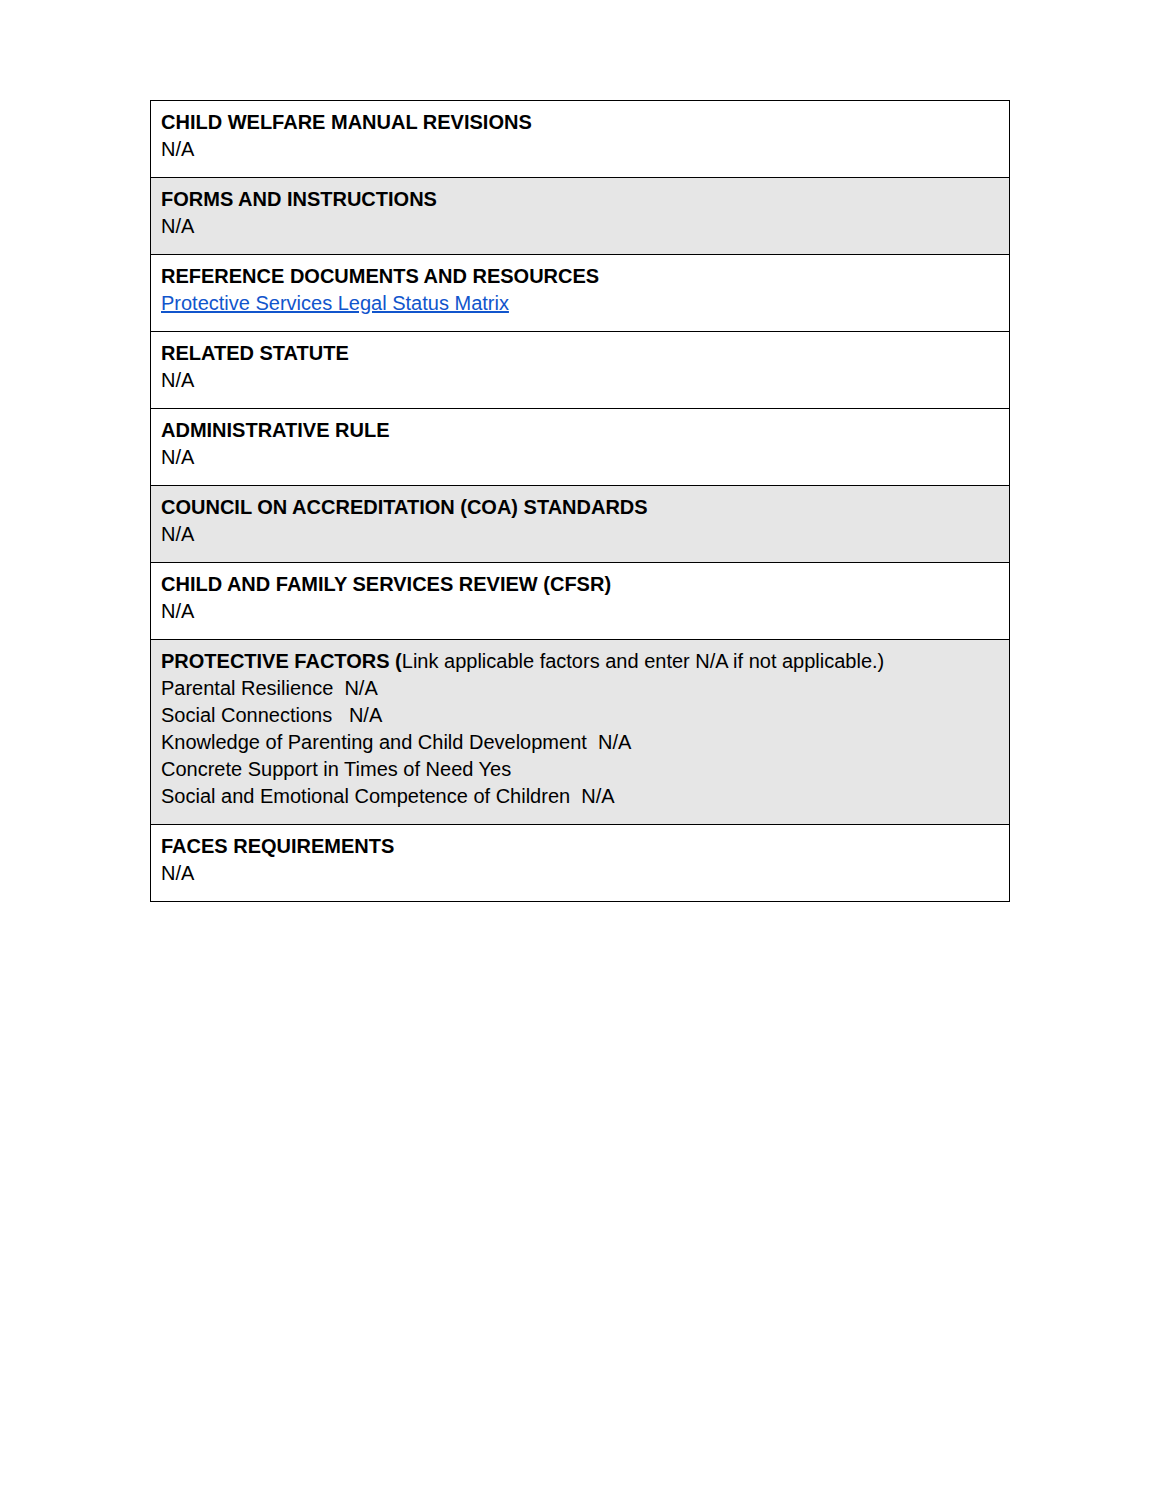| CHILD WELFARE MANUAL REVISIONS N/A |
| FORMS AND INSTRUCTIONS N/A |
| REFERENCE DOCUMENTS AND RESOURCES Protective Services Legal Status Matrix |
| RELATED STATUTE N/A |
| ADMINISTRATIVE RULE N/A |
| COUNCIL ON ACCREDITATION (COA) STANDARDS N/A |
| CHILD AND FAMILY SERVICES REVIEW (CFSR) N/A |
| PROTECTIVE FACTORS ( Link applicable factors and enter N/A if not applicable.) Parental Resilience N/A Social Connections N/A Knowledge of Parenting and Child Development N/A Concrete Support in Times of Need Yes Social and Emotional Competence of Children N/A |
| FACES REQUIREMENTS N/A |